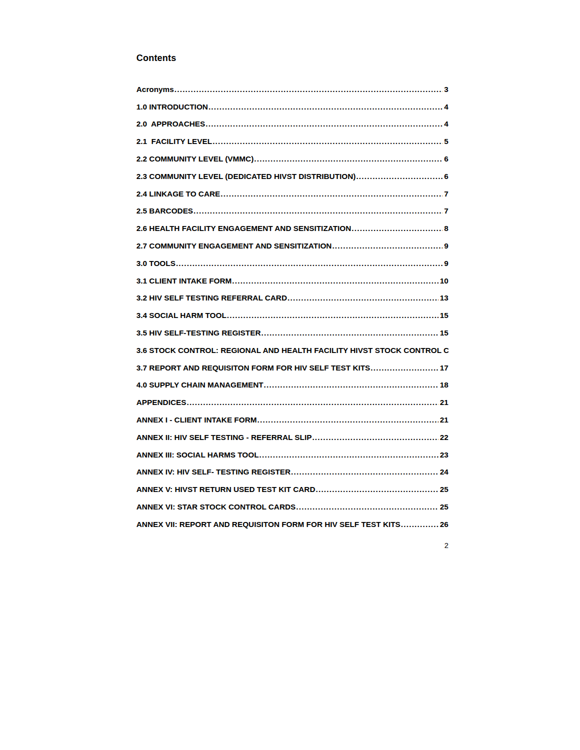Contents
Acronyms ................................................................................................................................................................. 3
1.0 INTRODUCTION ............................................................................................................................. 4
2.0 APPROACHES ................................................................................................................. 4
2.1 FACILITY LEVEL .............................................................................................................................. 5
2.2 COMMUNITY LEVEL (VMMC) ............................................................................................................. 6
2.3 COMMUNITY LEVEL (DEDICATED HIVST DISTRIBUTION) ............................................................. 6
2.4 LINKAGE TO CARE ......................................................................................................................... 7
2.5 BARCODES ................................................................................................................. 7
2.6 HEALTH FACILITY ENGAGEMENT AND SENSITIZATION ............................................................. 8
2.7 COMMUNITY ENGAGEMENT AND SENSITIZATION ......................................................................... 9
3.0 TOOLS ................................................................................................................. 9
3.1 CLIENT INTAKE FORM ......................................................................................................... 10
3.2 HIV SELF TESTING REFERRAL CARD ............................................................................................. 13
3.4 SOCIAL HARM TOOL ............................................................................................................. 15
3.5 HIV SELF-TESTING REGISTER ............................................................................................................. 15
3.6 STOCK CONTROL: REGIONAL AND HEALTH FACILITY HIVST STOCK CONTROL CARDS .......... 16
3.7 REPORT AND REQUISITON FORM FOR HIV SELF TEST KITS ....................................................... 17
4.0 SUPPLY CHAIN MANAGEMENT ............................................................................................................. 18
APPENDICES ................................................................................................................. 21
ANNEX I - CLIENT INTAKE FORM ............................................................................................................. 21
ANNEX II: HIV SELF TESTING - REFERRAL SLIP ............................................................................. 22
ANNEX III: SOCIAL HARMS TOOL ............................................................................................................. 23
ANNEX IV: HIV SELF- TESTING REGISTER ............................................................................................. 24
ANNEX V: HIVST RETURN USED TEST KIT CARD ............................................................................. 25
ANNEX VI: STAR STOCK CONTROL CARDS ............................................................................................. 25
ANNEX VII: REPORT AND REQUISITON FORM FOR HIV SELF TEST KITS ......................................... 26
2